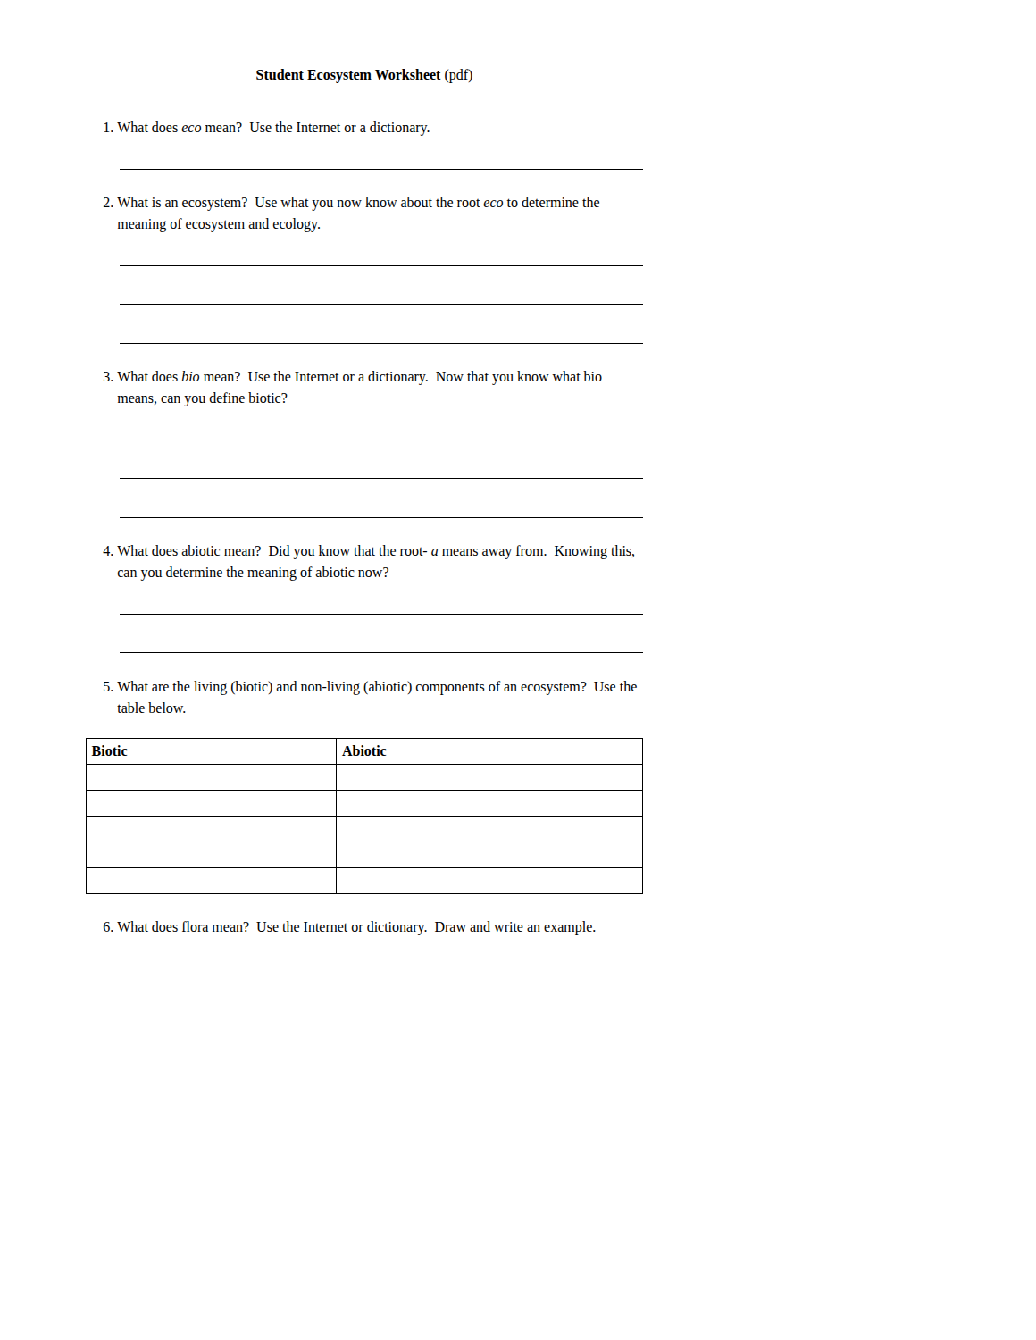Student Ecosystem Worksheet (pdf)
What does eco mean? Use the Internet or a dictionary.
What is an ecosystem? Use what you now know about the root eco to determine the meaning of ecosystem and ecology.
What does bio mean? Use the Internet or a dictionary. Now that you know what bio means, can you define biotic?
What does abiotic mean? Did you know that the root- a means away from. Knowing this, can you determine the meaning of abiotic now?
What are the living (biotic) and non-living (abiotic) components of an ecosystem? Use the table below.
| Biotic | Abiotic |
| --- | --- |
What does flora mean? Use the Internet or dictionary. Draw and write an example.